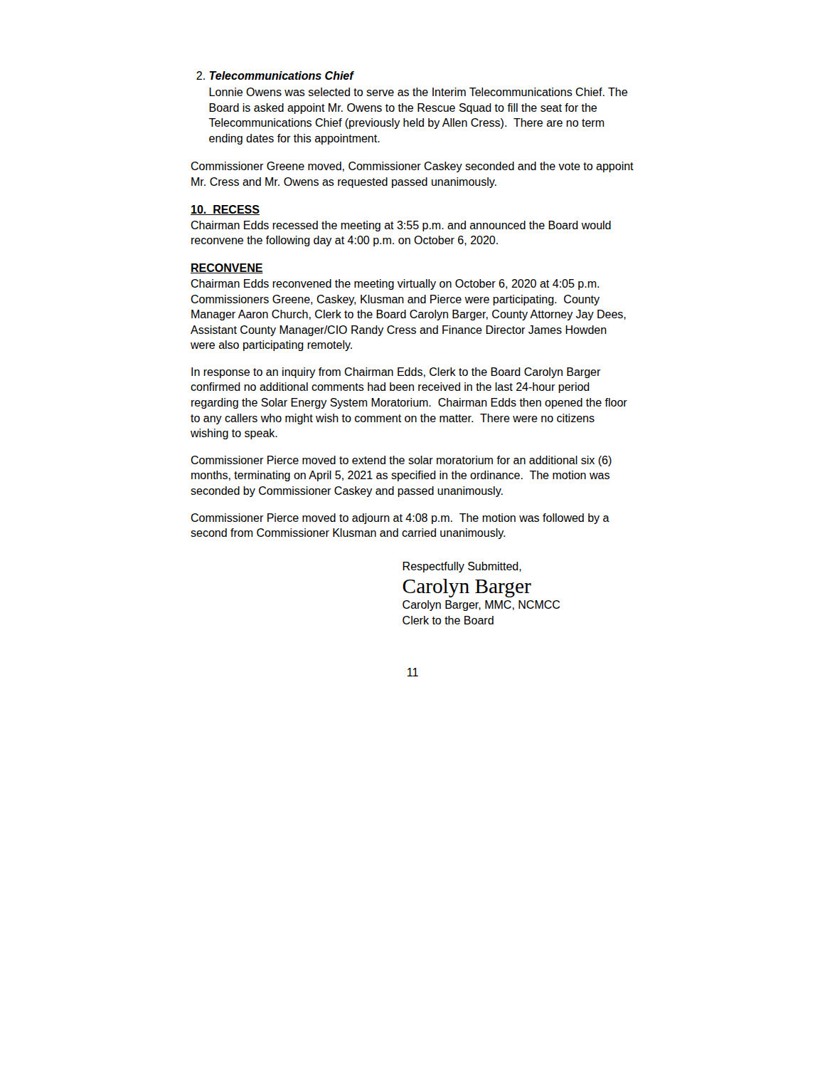Telecommunications Chief
Lonnie Owens was selected to serve as the Interim Telecommunications Chief. The Board is asked appoint Mr. Owens to the Rescue Squad to fill the seat for the Telecommunications Chief (previously held by Allen Cress). There are no term ending dates for this appointment.
Commissioner Greene moved, Commissioner Caskey seconded and the vote to appoint Mr. Cress and Mr. Owens as requested passed unanimously.
10. RECESS
Chairman Edds recessed the meeting at 3:55 p.m. and announced the Board would reconvene the following day at 4:00 p.m. on October 6, 2020.
RECONVENE
Chairman Edds reconvened the meeting virtually on October 6, 2020 at 4:05 p.m. Commissioners Greene, Caskey, Klusman and Pierce were participating. County Manager Aaron Church, Clerk to the Board Carolyn Barger, County Attorney Jay Dees, Assistant County Manager/CIO Randy Cress and Finance Director James Howden were also participating remotely.
In response to an inquiry from Chairman Edds, Clerk to the Board Carolyn Barger confirmed no additional comments had been received in the last 24-hour period regarding the Solar Energy System Moratorium. Chairman Edds then opened the floor to any callers who might wish to comment on the matter. There were no citizens wishing to speak.
Commissioner Pierce moved to extend the solar moratorium for an additional six (6) months, terminating on April 5, 2021 as specified in the ordinance. The motion was seconded by Commissioner Caskey and passed unanimously.
Commissioner Pierce moved to adjourn at 4:08 p.m. The motion was followed by a second from Commissioner Klusman and carried unanimously.
Respectfully Submitted,
Carolyn Barger
Carolyn Barger, MMC, NCMCC
Clerk to the Board
11